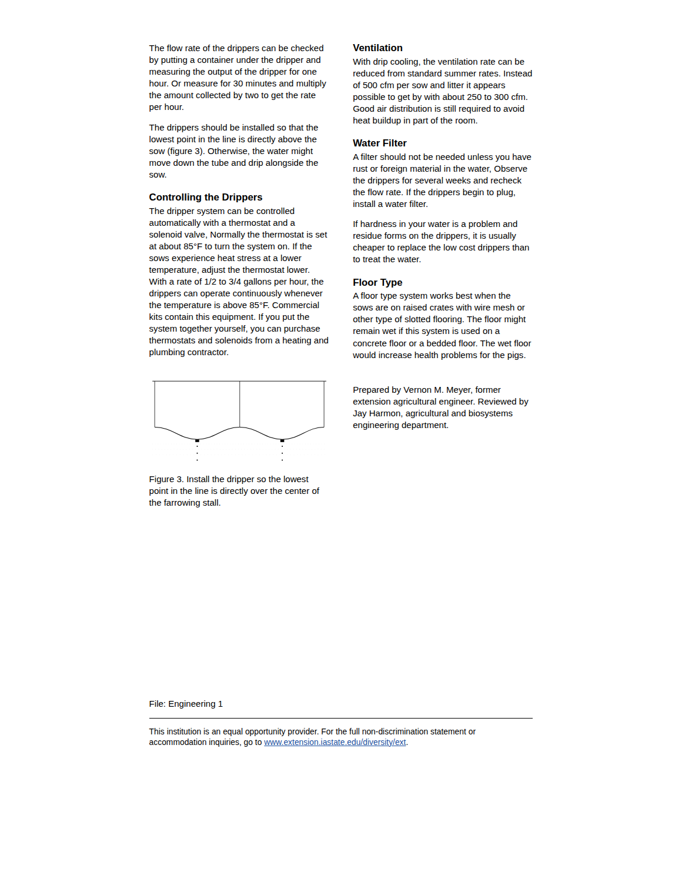The flow rate of the drippers can be checked by putting a container under the dripper and measuring the output of the dripper for one hour. Or measure for 30 minutes and multiply the amount collected by two to get the rate per hour.
The drippers should be installed so that the lowest point in the line is directly above the sow (figure 3). Otherwise, the water might move down the tube and drip alongside the sow.
Controlling the Drippers
The dripper system can be controlled automatically with a thermostat and a solenoid valve, Normally the thermostat is set at about 85°F to turn the system on. If the sows experience heat stress at a lower temperature, adjust the thermostat lower. With a rate of 1/2 to 3/4 gallons per hour, the drippers can operate continuously whenever the temperature is above 85°F. Commercial kits contain this equipment. If you put the system together yourself, you can purchase thermostats and solenoids from a heating and plumbing contractor.
Figure 3. Install the dripper so the lowest point in the line is directly over the center of the farrowing stall.
Ventilation
With drip cooling, the ventilation rate can be reduced from standard summer rates. Instead of 500 cfm per sow and litter it appears possible to get by with about 250 to 300 cfm. Good air distribution is still required to avoid heat buildup in part of the room.
Water Filter
A filter should not be needed unless you have rust or foreign material in the water, Observe the drippers for several weeks and recheck the flow rate. If the drippers begin to plug, install a water filter.
If hardness in your water is a problem and residue forms on the drippers, it is usually cheaper to replace the low cost drippers than to treat the water.
Floor Type
A floor type system works best when the sows are on raised crates with wire mesh or other type of slotted flooring. The floor might remain wet if this system is used on a concrete floor or a bedded floor. The wet floor would increase health problems for the pigs.
Prepared by Vernon M. Meyer, former extension agricultural engineer. Reviewed by Jay Harmon, agricultural and biosystems engineering department.
File: Engineering 1
This institution is an equal opportunity provider. For the full non-discrimination statement or accommodation inquiries, go to www.extension.iastate.edu/diversity/ext.